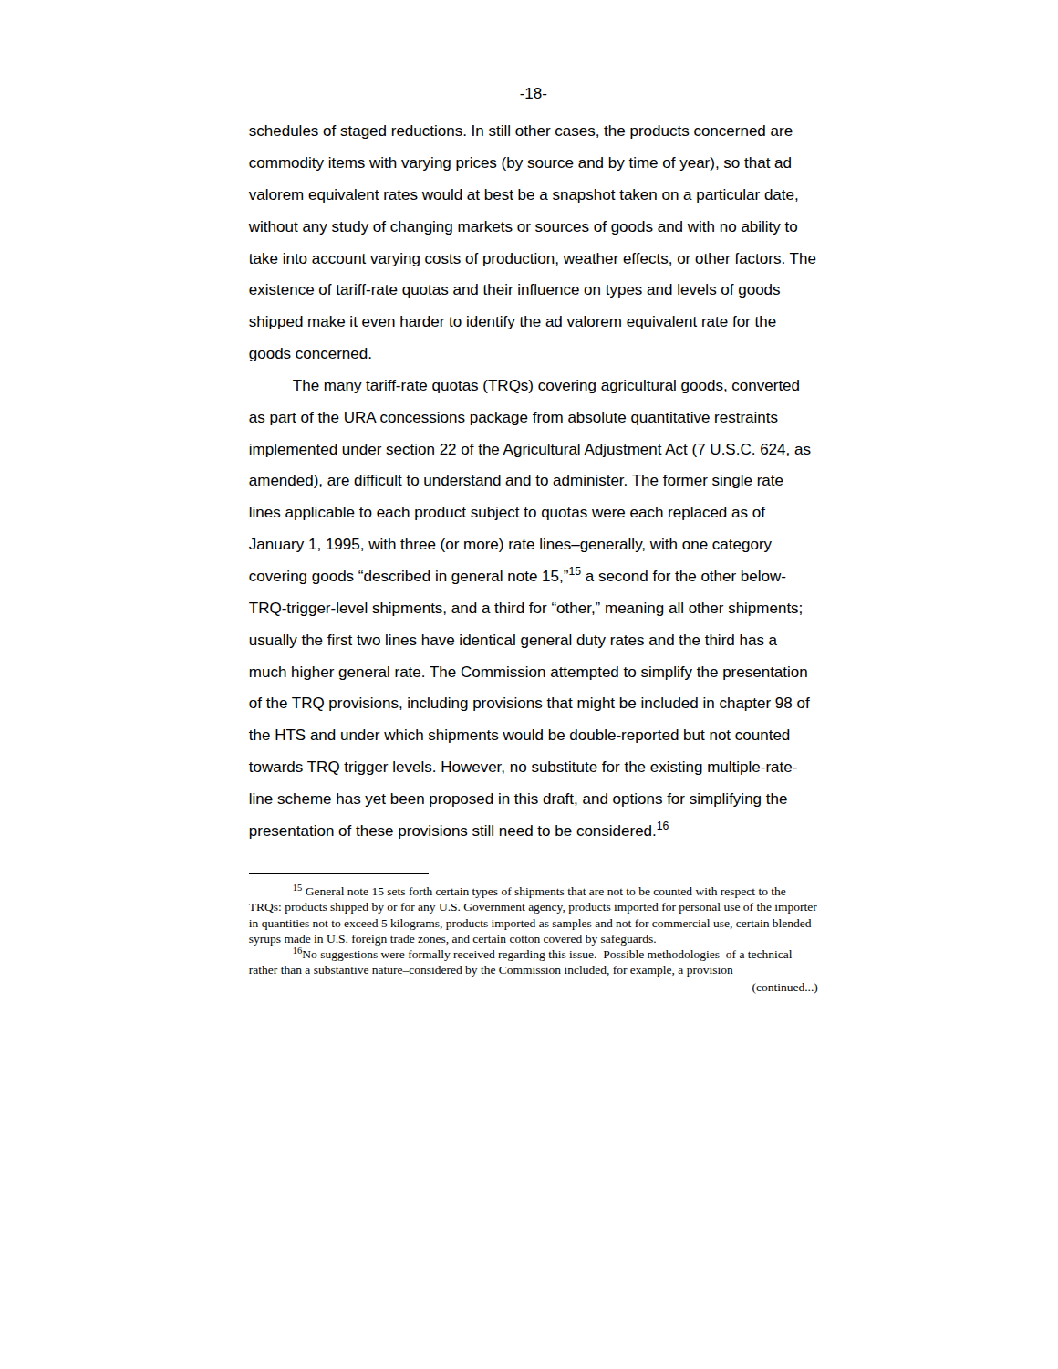-18-
schedules of staged reductions. In still other cases, the products concerned are commodity items with varying prices (by source and by time of year), so that ad valorem equivalent rates would at best be a snapshot taken on a particular date, without any study of changing markets or sources of goods and with no ability to take into account varying costs of production, weather effects, or other factors. The existence of tariff-rate quotas and their influence on types and levels of goods shipped make it even harder to identify the ad valorem equivalent rate for the goods concerned.
The many tariff-rate quotas (TRQs) covering agricultural goods, converted as part of the URA concessions package from absolute quantitative restraints implemented under section 22 of the Agricultural Adjustment Act (7 U.S.C. 624, as amended), are difficult to understand and to administer. The former single rate lines applicable to each product subject to quotas were each replaced as of January 1, 1995, with three (or more) rate lines–generally, with one category covering goods “described in general note 15,”15 a second for the other below-TRQ-trigger-level shipments, and a third for “other,” meaning all other shipments; usually the first two lines have identical general duty rates and the third has a much higher general rate. The Commission attempted to simplify the presentation of the TRQ provisions, including provisions that might be included in chapter 98 of the HTS and under which shipments would be double-reported but not counted towards TRQ trigger levels. However, no substitute for the existing multiple-rate-line scheme has yet been proposed in this draft, and options for simplifying the presentation of these provisions still need to be considered.16
15 General note 15 sets forth certain types of shipments that are not to be counted with respect to the TRQs: products shipped by or for any U.S. Government agency, products imported for personal use of the importer in quantities not to exceed 5 kilograms, products imported as samples and not for commercial use, certain blended syrups made in U.S. foreign trade zones, and certain cotton covered by safeguards.
16No suggestions were formally received regarding this issue. Possible methodologies–of a technical rather than a substantive nature–considered by the Commission included, for example, a provision
(continued...)